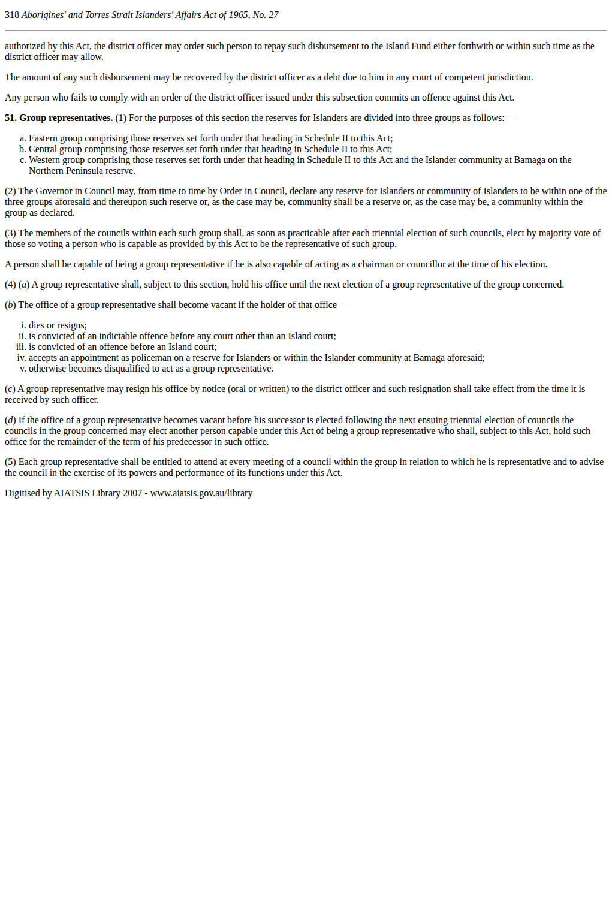318 Aborigines' and Torres Strait Islanders' Affairs Act of 1965, No. 27
authorized by this Act, the district officer may order such person to repay such disbursement to the Island Fund either forthwith or within such time as the district officer may allow.
The amount of any such disbursement may be recovered by the district officer as a debt due to him in any court of competent jurisdiction.
Any person who fails to comply with an order of the district officer issued under this subsection commits an offence against this Act.
51. Group representatives. (1) For the purposes of this section the reserves for Islanders are divided into three groups as follows:—
Eastern group comprising those reserves set forth under that heading in Schedule II to this Act;
Central group comprising those reserves set forth under that heading in Schedule II to this Act;
Western group comprising those reserves set forth under that heading in Schedule II to this Act and the Islander community at Bamaga on the Northern Peninsula reserve.
(2) The Governor in Council may, from time to time by Order in Council, declare any reserve for Islanders or community of Islanders to be within one of the three groups aforesaid and thereupon such reserve or, as the case may be, community shall be a reserve or, as the case may be, a community within the group as declared.
(3) The members of the councils within each such group shall, as soon as practicable after each triennial election of such councils, elect by majority vote of those so voting a person who is capable as provided by this Act to be the representative of such group.
A person shall be capable of being a group representative if he is also capable of acting as a chairman or councillor at the time of his election.
(4) (a) A group representative shall, subject to this section, hold his office until the next election of a group representative of the group concerned.
(b) The office of a group representative shall become vacant if the holder of that office—
dies or resigns;
is convicted of an indictable offence before any court other than an Island court;
is convicted of an offence before an Island court;
accepts an appointment as policeman on a reserve for Islanders or within the Islander community at Bamaga aforesaid;
otherwise becomes disqualified to act as a group representative.
(c) A group representative may resign his office by notice (oral or written) to the district officer and such resignation shall take effect from the time it is received by such officer.
(d) If the office of a group representative becomes vacant before his successor is elected following the next ensuing triennial election of councils the councils in the group concerned may elect another person capable under this Act of being a group representative who shall, subject to this Act, hold such office for the remainder of the term of his predecessor in such office.
(5) Each group representative shall be entitled to attend at every meeting of a council within the group in relation to which he is representative and to advise the council in the exercise of its powers and performance of its functions under this Act.
Digitised by AIATSIS Library 2007 - www.aiatsis.gov.au/library